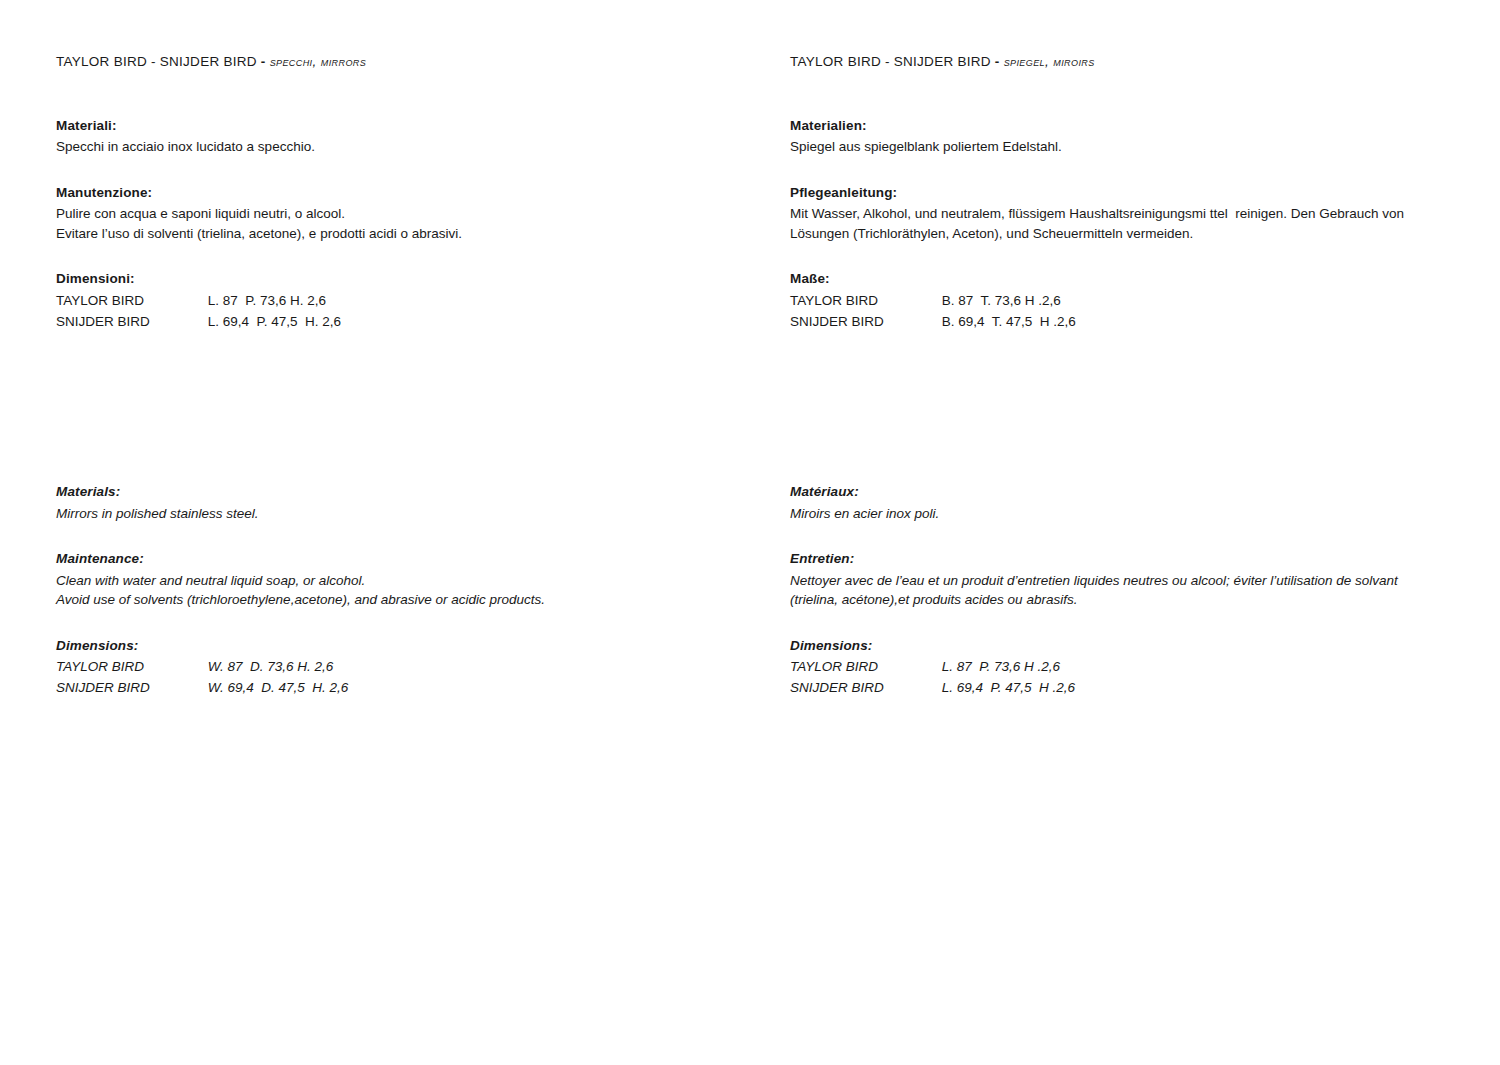TAYLOR BIRD - SNIJDER BIRD - specchi, mirrors
Materiali:
Specchi in acciaio inox lucidato a specchio.
Manutenzione:
Pulire con acqua e saponi liquidi neutri, o alcool.
Evitare l’uso di solventi (trielina, acetone), e prodotti acidi o abrasivi.
Dimensioni:
| TAYLOR BIRD | L. 87 P. 73,6 H. 2,6 |
| SNIJDER BIRD | L. 69,4 P. 47,5 H. 2,6 |
Materials:
Mirrors in polished stainless steel.
Maintenance:
Clean with water and neutral liquid soap, or alcohol.
Avoid use of solvents (trichloroethylene,acetone), and abrasive or acidic products.
Dimensions:
| TAYLOR BIRD | W. 87 D. 73,6 H. 2,6 |
| SNIJDER BIRD | W. 69,4 D. 47,5 H. 2,6 |
TAYLOR BIRD - SNIJDER BIRD - spiegel, miroirs
Materialien:
Spiegel aus spiegelblank poliertem Edelstahl.
Pflegeanleitung:
Mit Wasser, Alkohol, und neutralem, flüssigem Haushaltsreinigungsmi ttel reinigen. Den Gebrauch von Lösungen (Trichloräthylen, Aceton), und Scheuermitteln vermeiden.
Maße:
| TAYLOR BIRD | B. 87 T. 73,6 H .2,6 |
| SNIJDER BIRD | B. 69,4 T. 47,5 H .2,6 |
Matériaux:
Miroirs en acier inox poli.
Entretien:
Nettoyer avec de l’eau et un produit d’entretien liquides neutres ou alcool; éviter l’utilisation de solvant (trielina, acétone),et produits acides ou abrasifs.
Dimensions:
| TAYLOR BIRD | L. 87 P. 73,6 H .2,6 |
| SNIJDER BIRD | L. 69,4 P. 47,5 H .2,6 |